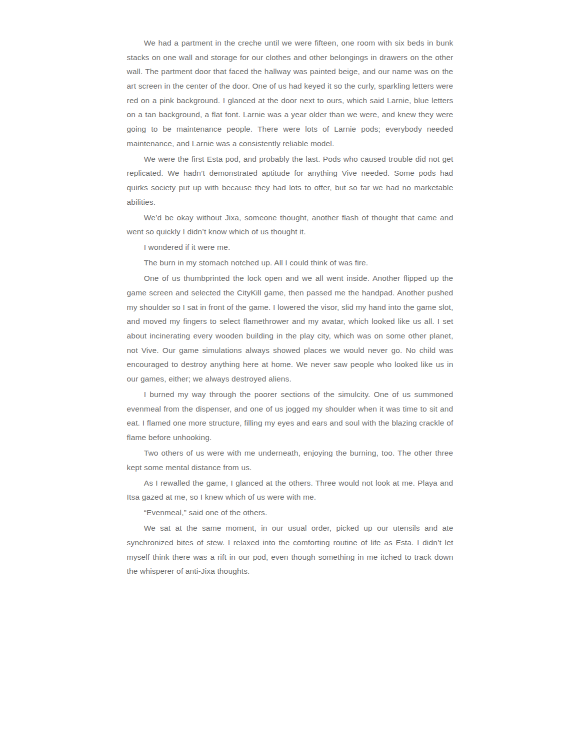We had a partment in the creche until we were fifteen, one room with six beds in bunk stacks on one wall and storage for our clothes and other belongings in drawers on the other wall. The partment door that faced the hallway was painted beige, and our name was on the art screen in the center of the door. One of us had keyed it so the curly, sparkling letters were red on a pink background. I glanced at the door next to ours, which said Larnie, blue letters on a tan background, a flat font. Larnie was a year older than we were, and knew they were going to be maintenance people. There were lots of Larnie pods; everybody needed maintenance, and Larnie was a consistently reliable model.
We were the first Esta pod, and probably the last. Pods who caused trouble did not get replicated. We hadn’t demonstrated aptitude for anything Vive needed. Some pods had quirks society put up with because they had lots to offer, but so far we had no marketable abilities.
We’d be okay without Jixa, someone thought, another flash of thought that came and went so quickly I didn’t know which of us thought it.
I wondered if it were me.
The burn in my stomach notched up. All I could think of was fire.
One of us thumbprinted the lock open and we all went inside. Another flipped up the game screen and selected the CityKill game, then passed me the handpad. Another pushed my shoulder so I sat in front of the game. I lowered the visor, slid my hand into the game slot, and moved my fingers to select flamethrower and my avatar, which looked like us all. I set about incinerating every wooden building in the play city, which was on some other planet, not Vive. Our game simulations always showed places we would never go. No child was encouraged to destroy anything here at home. We never saw people who looked like us in our games, either; we always destroyed aliens.
I burned my way through the poorer sections of the simulcity. One of us summoned evenmeal from the dispenser, and one of us jogged my shoulder when it was time to sit and eat. I flamed one more structure, filling my eyes and ears and soul with the blazing crackle of flame before unhooking.
Two others of us were with me underneath, enjoying the burning, too. The other three kept some mental distance from us.
As I rewalled the game, I glanced at the others. Three would not look at me. Playa and Itsa gazed at me, so I knew which of us were with me.
“Evenmeal,” said one of the others.
We sat at the same moment, in our usual order, picked up our utensils and ate synchronized bites of stew. I relaxed into the comforting routine of life as Esta. I didn’t let myself think there was a rift in our pod, even though something in me itched to track down the whisperer of anti-Jixa thoughts.